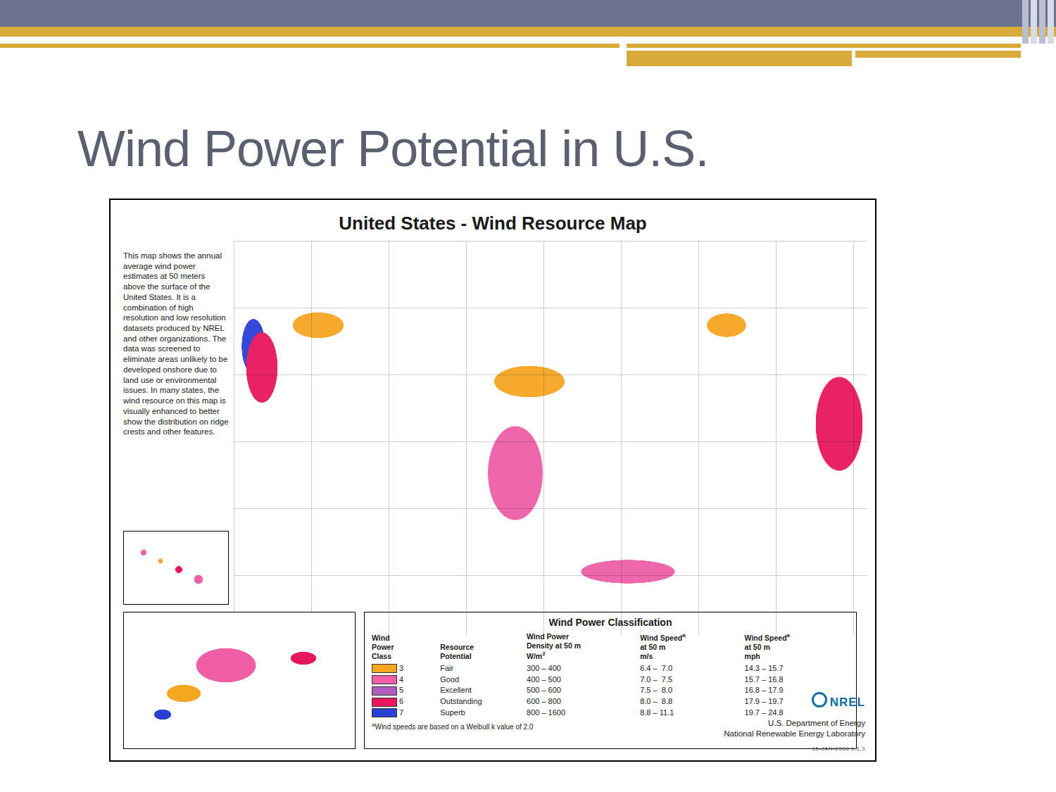Wind Power Potential in U.S.
United States - Wind Resource Map
This map shows the annual average wind power estimates at 50 meters above the surface of the United States. It is a combination of high resolution and low resolution datasets produced by NREL and other organizations. The data was screened to eliminate areas unlikely to be developed onshore due to land use or environmental issues. In many states, the wind resource on this map is visually enhanced to better show the distribution on ridge crests and other features.
Wind Power Classification
| Wind Power Class | Resource Potential | Wind Power Density at 50 m W/m 2 | Wind Speed a at 50 m m/s | Wind Speed a at 50 m mph |
| --- | --- | --- | --- | --- |
| 3 | Fair | 300 – 400 | 6.4 – 7.0 | 14.3 – 15.7 |
| 4 | Good | 400 – 500 | 7.0 – 7.5 | 15.7 – 16.8 |
| 5 | Excellent | 500 – 600 | 7.5 – 8.0 | 16.8 – 17.9 |
| 6 | Outstanding | 600 – 800 | 8.0 – 8.8 | 17.9 – 19.7 |
| 7 | Superb | 800 – 1600 | 8.8 – 11.1 | 19.7 – 24.8 |
aWind speeds are based on a Weibull k value of 2.0
NREL
U.S. Department of Energy
National Renewable Energy Laboratory
15-JAN-2008 1.1.3